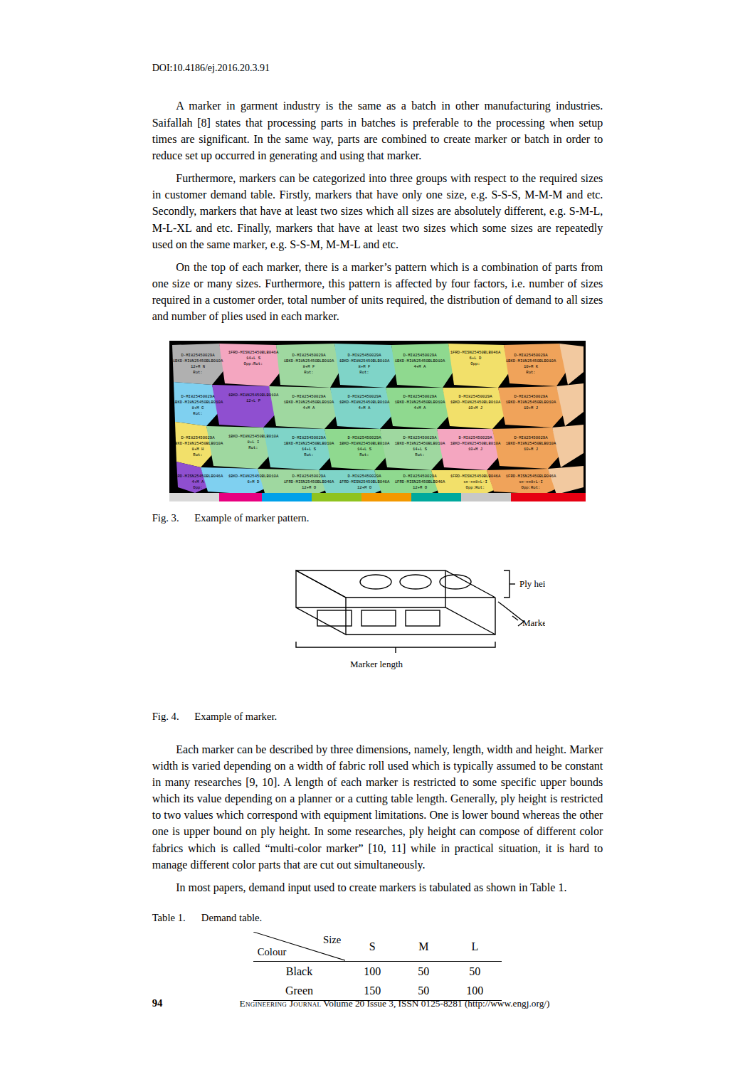DOI:10.4186/ej.2016.20.3.91
A marker in garment industry is the same as a batch in other manufacturing industries. Saifallah [8] states that processing parts in batches is preferable to the processing when setup times are significant. In the same way, parts are combined to create marker or batch in order to reduce set up occurred in generating and using that marker.
Furthermore, markers can be categorized into three groups with respect to the required sizes in customer demand table. Firstly, markers that have only one size, e.g. S-S-S, M-M-M and etc. Secondly, markers that have at least two sizes which all sizes are absolutely different, e.g. S-M-L, M-L-XL and etc. Finally, markers that have at least two sizes which some sizes are repeatedly used on the same marker, e.g. S-S-M, M-M-L and etc.
On the top of each marker, there is a marker’s pattern which is a combination of parts from one size or many sizes. Furthermore, this pattern is affected by four factors, i.e. number of sizes required in a customer order, total number of units required, the distribution of demand to all sizes and number of plies used in each marker.
D-MI825450029A1BKD-MI8N25450BLB010A12+M NRot: 1FRD-MISN25450BLB046A14+L SOpp:Rot: D-MI825450029A1BKD-MI8N25450BLB010A8+M FRot: D-MI825450029A1BKD-MI8N25450BLB010A8+M FRot: D-MI825450029A1BKD-MI8N25450BLB010A4+M A 1FRD-MISN25450BLB046A6+L DOpp: D-MI825450029A1BKD-MI8N25450BLB010A10+M KRot: D-MI825450029A1BKD-MI8N25450BLB010A8+M GRot: 1BKD-MI8N25450BLB010A12+L P D-MI825450029A1BKD-MI8N25450BLB010A4+M A D-MI825450029A1BKD-MI8N25450BLB010A4+M A D-MI825450029A1BKD-MI8N25450BLB010A4+M A D-MI825450029A1BKD-MI8N25450BLB010A10+M J D-MI825450029A1BKD-MI8N25450BLB010A10+M J D-MI825450029A1BKD-MI8N25450BLB010A8+M HRot: 1BKD-MI8N25450BLB010A8+L IRot: D-MI825450029A1BKD-MI8N25450BLB010A14+L SRot: D-MI825450029A1BKD-MI8N25450BLB010A14+L SRot: D-MI825450029A1BKD-MI8N25450BLB010A14+L SRot: D-MI825450029A1BKD-MI8N25450BLB010A10+M J D-MI825450029A1BKD-MI8N25450BLB010A10+M J 1FRD-MISN25450BLB046A4+M AOpp: 1BKD-MI8N25450BLB010A6+M D D-MI825450029A1FRD-MISN25450BLB046A12+M O D-MI825450029A1FRD-MISN25450BLB046A12+M O D-MI825450029A1FRD-MISN25450BLB046A12+M O 1FRD-MISN25450BLB046Ase-ee8+L-IOpp:Rot: 1FRD-MISN25450BLB046Ase-ee8+L-IOpp:Rot:
Fig. 3. Example of marker pattern.
Ply height Marker width Marker length
Fig. 4. Example of marker.
Each marker can be described by three dimensions, namely, length, width and height. Marker width is varied depending on a width of fabric roll used which is typically assumed to be constant in many researches [9, 10]. A length of each marker is restricted to some specific upper bounds which its value depending on a planner or a cutting table length. Generally, ply height is restricted to two values which correspond with equipment limitations. One is lower bound whereas the other one is upper bound on ply height. In some researches, ply height can compose of different color fabrics which is called “multi-color marker” [10, 11] while in practical situation, it is hard to manage different color parts that are cut out simultaneously.
In most papers, demand input used to create markers is tabulated as shown in Table 1.
Table 1. Demand table.
| Size Colour | S | M | L |
| --- | --- | --- | --- |
| Black | 100 | 50 | 50 |
| Green | 150 | 50 | 100 |
94
Engineering Journal Volume 20 Issue 3, ISSN 0125-8281 (http://www.engj.org/)